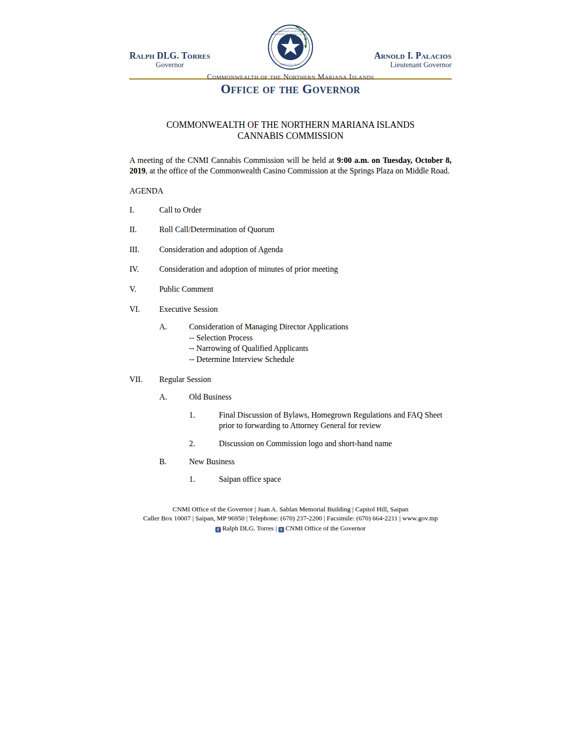COMMONWEALTH OF THE NORTHERN MARIANA ISLANDS OFFICIAL SEAL
Ralph DLG. Torres
Governor
Arnold I. Palacios
Lieutenant Governor
Commonwealth of the Northern Mariana Islands
Office of the Governor
COMMONWEALTH OF THE NORTHERN MARIANA ISLANDS
CANNABIS COMMISSION
A meeting of the CNMI Cannabis Commission will be held at 9:00 a.m. on Tuesday, October 8, 2019, at the office of the Commonwealth Casino Commission at the Springs Plaza on Middle Road.
AGENDA
I. Call to Order
II. Roll Call/Determination of Quorum
III. Consideration and adoption of Agenda
IV. Consideration and adoption of minutes of prior meeting
V. Public Comment
VI.
Executive Session
A.
Consideration of Managing Director Applications
-- Selection Process
-- Narrowing of Qualified Applicants
-- Determine Interview Schedule
VII.
Regular Session
A.
Old Business
1. Final Discussion of Bylaws, Homegrown Regulations and FAQ Sheet prior to forwarding to Attorney General for review
2. Discussion on Commission logo and short-hand name
B.
New Business
1. Saipan office space
CNMI Office of the Governor | Juan A. Sablan Memorial Building | Capitol Hill, Saipan
Caller Box 10007 | Saipan, MP 96950 | Telephone: (670) 237-2200 | Facsimile: (670) 664-2211 | www.gov.mp
f Ralph DLG. Torres | f CNMI Office of the Governor